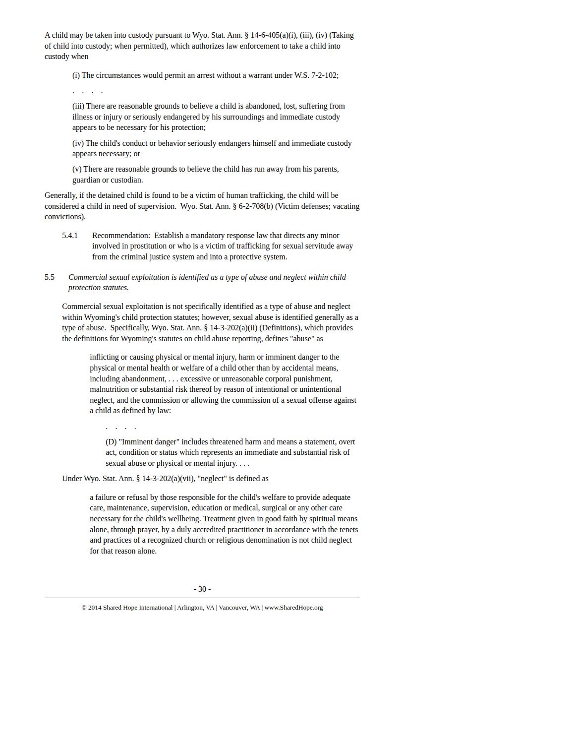A child may be taken into custody pursuant to Wyo. Stat. Ann. § 14-6-405(a)(i), (iii), (iv) (Taking of child into custody; when permitted), which authorizes law enforcement to take a child into custody when
(i) The circumstances would permit an arrest without a warrant under W.S. 7-2-102;
. . . .
(iii) There are reasonable grounds to believe a child is abandoned, lost, suffering from illness or injury or seriously endangered by his surroundings and immediate custody appears to be necessary for his protection;
(iv) The child's conduct or behavior seriously endangers himself and immediate custody appears necessary; or
(v) There are reasonable grounds to believe the child has run away from his parents, guardian or custodian.
Generally, if the detained child is found to be a victim of human trafficking, the child will be considered a child in need of supervision. Wyo. Stat. Ann. § 6-2-708(b) (Victim defenses; vacating convictions).
5.4.1
Recommendation: Establish a mandatory response law that directs any minor involved in prostitution or who is a victim of trafficking for sexual servitude away from the criminal justice system and into a protective system.
5.5
Commercial sexual exploitation is identified as a type of abuse and neglect within child protection statutes.
Commercial sexual exploitation is not specifically identified as a type of abuse and neglect within Wyoming's child protection statutes; however, sexual abuse is identified generally as a type of abuse. Specifically, Wyo. Stat. Ann. § 14-3-202(a)(ii) (Definitions), which provides the definitions for Wyoming's statutes on child abuse reporting, defines "abuse" as
inflicting or causing physical or mental injury, harm or imminent danger to the physical or mental health or welfare of a child other than by accidental means, including abandonment, . . . excessive or unreasonable corporal punishment, malnutrition or substantial risk thereof by reason of intentional or unintentional neglect, and the commission or allowing the commission of a sexual offense against a child as defined by law:
. . . .
(D) "Imminent danger" includes threatened harm and means a statement, overt act, condition or status which represents an immediate and substantial risk of sexual abuse or physical or mental injury. . . .
Under Wyo. Stat. Ann. § 14-3-202(a)(vii), "neglect" is defined as
a failure or refusal by those responsible for the child's welfare to provide adequate care, maintenance, supervision, education or medical, surgical or any other care necessary for the child's wellbeing. Treatment given in good faith by spiritual means alone, through prayer, by a duly accredited practitioner in accordance with the tenets and practices of a recognized church or religious denomination is not child neglect for that reason alone.
- 30 -
© 2014 Shared Hope International | Arlington, VA | Vancouver, WA | www.SharedHope.org